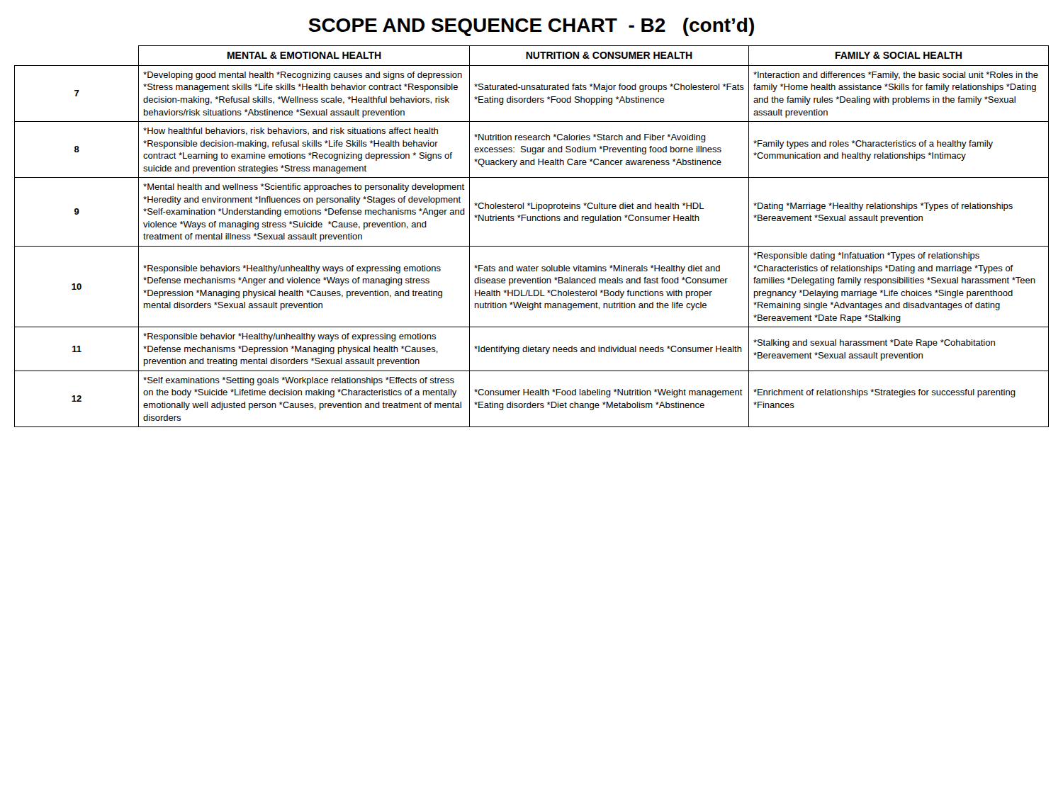SCOPE AND SEQUENCE CHART - B2 (cont’d)
| | MENTAL & EMOTIONAL HEALTH | NUTRITION & CONSUMER HEALTH | FAMILY & SOCIAL HEALTH |
| --- | --- | --- | --- |
| 7 | *Developing good mental health *Recognizing causes and signs of depression *Stress management skills *Life skills *Health behavior contract *Responsible decision-making, *Refusal skills, *Wellness scale, *Healthful behaviors, risk behaviors/risk situations *Abstinence *Sexual assault prevention | *Saturated-unsaturated fats *Major food groups *Cholesterol *Fats *Eating disorders *Food Shopping *Abstinence | *Interaction and differences *Family, the basic social unit *Roles in the family *Home health assistance *Skills for family relationships *Dating and the family rules *Dealing with problems in the family *Sexual assault prevention |
| 8 | *How healthful behaviors, risk behaviors, and risk situations affect health *Responsible decision-making, refusal skills *Life Skills *Health behavior contract *Learning to examine emotions *Recognizing depression * Signs of suicide and prevention strategies *Stress management | *Nutrition research *Calories *Starch and Fiber *Avoiding excesses: Sugar and Sodium *Preventing food borne illness *Quackery and Health Care *Cancer awareness *Abstinence | *Family types and roles *Characteristics of a healthy family *Communication and healthy relationships *Intimacy |
| 9 | *Mental health and wellness *Scientific approaches to personality development *Heredity and environment *Influences on personality *Stages of development *Self-examination *Understanding emotions *Defense mechanisms *Anger and violence *Ways of managing stress *Suicide *Cause, prevention, and treatment of mental illness *Sexual assault prevention | *Cholesterol *Lipoproteins *Culture diet and health *HDL *Nutrients *Functions and regulation *Consumer Health | *Dating *Marriage *Healthy relationships *Types of relationships *Bereavement *Sexual assault prevention |
| 10 | *Responsible behaviors *Healthy/unhealthy ways of expressing emotions *Defense mechanisms *Anger and violence *Ways of managing stress *Depression *Managing physical health *Causes, prevention, and treating mental disorders *Sexual assault prevention | *Fats and water soluble vitamins *Minerals *Healthy diet and disease prevention *Balanced meals and fast food *Consumer Health *HDL/LDL *Cholesterol *Body functions with proper nutrition *Weight management, nutrition and the life cycle | *Responsible dating *Infatuation *Types of relationships *Characteristics of relationships *Dating and marriage *Types of families *Delegating family responsibilities *Sexual harassment *Teen pregnancy *Delaying marriage *Life choices *Single parenthood *Remaining single *Advantages and disadvantages of dating *Bereavement *Date Rape *Stalking |
| 11 | *Responsible behavior *Healthy/unhealthy ways of expressing emotions *Defense mechanisms *Depression *Managing physical health *Causes, prevention and treating mental disorders *Sexual assault prevention | *Identifying dietary needs and individual needs *Consumer Health | *Stalking and sexual harassment *Date Rape *Cohabitation *Bereavement *Sexual assault prevention |
| 12 | *Self examinations *Setting goals *Workplace relationships *Effects of stress on the body *Suicide *Lifetime decision making *Characteristics of a mentally emotionally well adjusted person *Causes, prevention and treatment of mental disorders | *Consumer Health *Food labeling *Nutrition *Weight management *Eating disorders *Diet change *Metabolism *Abstinence | *Enrichment of relationships *Strategies for successful parenting *Finances |